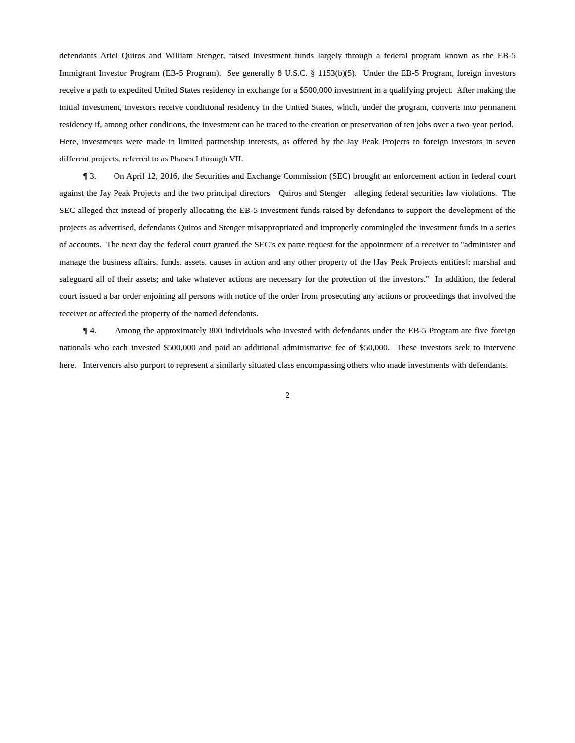defendants Ariel Quiros and William Stenger, raised investment funds largely through a federal program known as the EB-5 Immigrant Investor Program (EB-5 Program). See generally 8 U.S.C. § 1153(b)(5). Under the EB-5 Program, foreign investors receive a path to expedited United States residency in exchange for a $500,000 investment in a qualifying project. After making the initial investment, investors receive conditional residency in the United States, which, under the program, converts into permanent residency if, among other conditions, the investment can be traced to the creation or preservation of ten jobs over a two-year period. Here, investments were made in limited partnership interests, as offered by the Jay Peak Projects to foreign investors in seven different projects, referred to as Phases I through VII.
¶ 3. On April 12, 2016, the Securities and Exchange Commission (SEC) brought an enforcement action in federal court against the Jay Peak Projects and the two principal directors—Quiros and Stenger—alleging federal securities law violations. The SEC alleged that instead of properly allocating the EB-5 investment funds raised by defendants to support the development of the projects as advertised, defendants Quiros and Stenger misappropriated and improperly commingled the investment funds in a series of accounts. The next day the federal court granted the SEC's ex parte request for the appointment of a receiver to "administer and manage the business affairs, funds, assets, causes in action and any other property of the [Jay Peak Projects entities]; marshal and safeguard all of their assets; and take whatever actions are necessary for the protection of the investors." In addition, the federal court issued a bar order enjoining all persons with notice of the order from prosecuting any actions or proceedings that involved the receiver or affected the property of the named defendants.
¶ 4. Among the approximately 800 individuals who invested with defendants under the EB-5 Program are five foreign nationals who each invested $500,000 and paid an additional administrative fee of $50,000. These investors seek to intervene here. Intervenors also purport to represent a similarly situated class encompassing others who made investments with defendants.
2